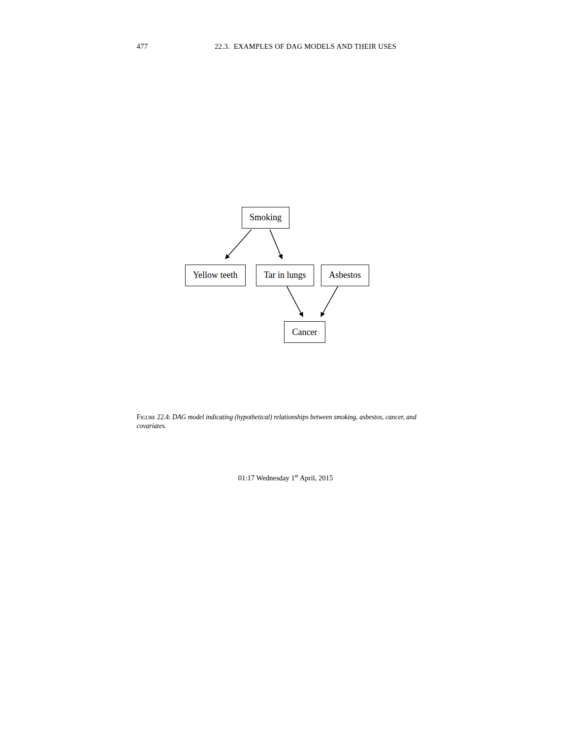477 22.3. EXAMPLES OF DAG MODELS AND THEIR USES
Smoking
Yellow teeth
Tar in lungs
Asbestos
Cancer
Figure 22.4: DAG model indicating (hypothetical) relationships between smoking, asbestos, cancer, and covariates.
01:17 Wednesday 1st April, 2015